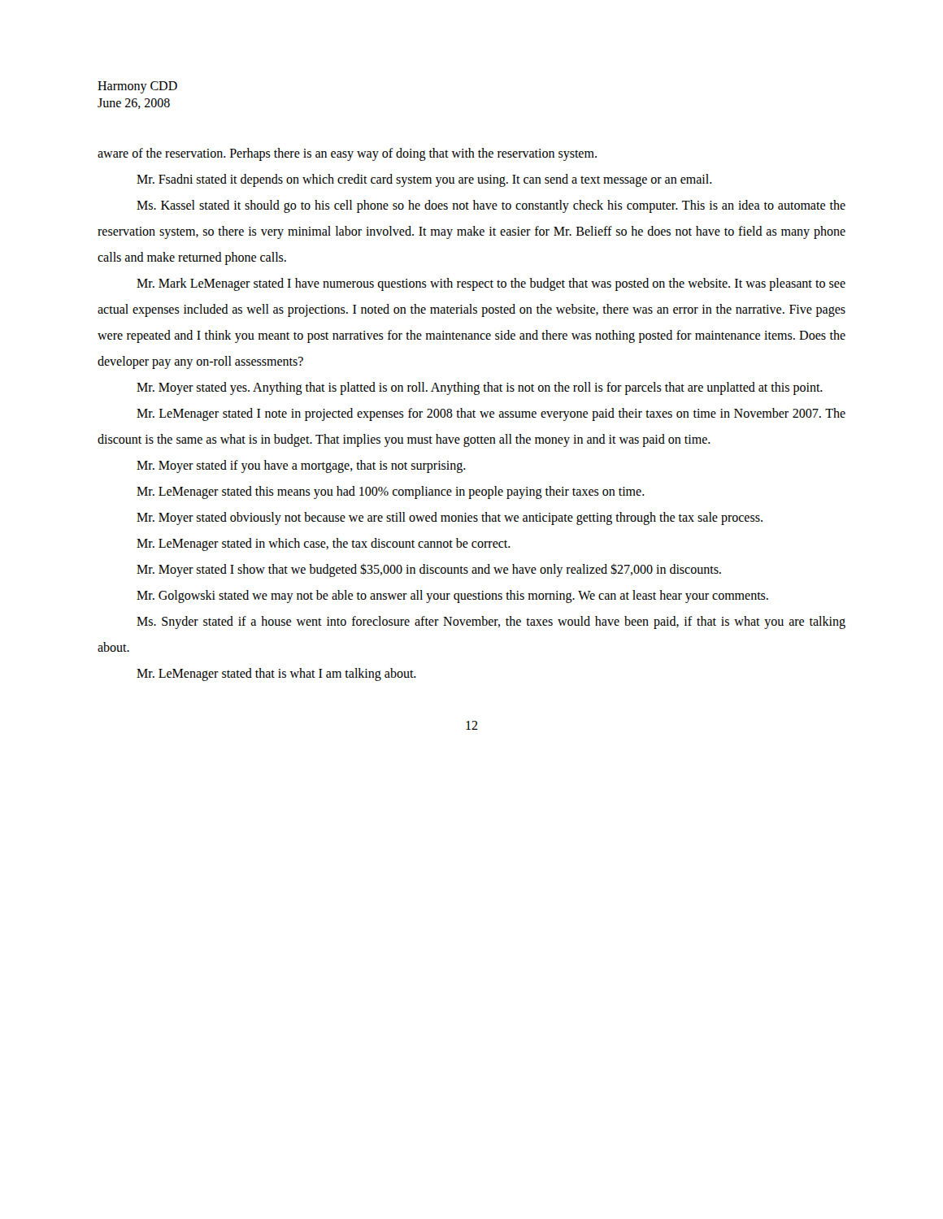Harmony CDD
June 26, 2008
aware of the reservation. Perhaps there is an easy way of doing that with the reservation system.
Mr. Fsadni stated it depends on which credit card system you are using. It can send a text message or an email.
Ms. Kassel stated it should go to his cell phone so he does not have to constantly check his computer. This is an idea to automate the reservation system, so there is very minimal labor involved. It may make it easier for Mr. Belieff so he does not have to field as many phone calls and make returned phone calls.
Mr. Mark LeMenager stated I have numerous questions with respect to the budget that was posted on the website. It was pleasant to see actual expenses included as well as projections. I noted on the materials posted on the website, there was an error in the narrative. Five pages were repeated and I think you meant to post narratives for the maintenance side and there was nothing posted for maintenance items. Does the developer pay any on-roll assessments?
Mr. Moyer stated yes. Anything that is platted is on roll. Anything that is not on the roll is for parcels that are unplatted at this point.
Mr. LeMenager stated I note in projected expenses for 2008 that we assume everyone paid their taxes on time in November 2007. The discount is the same as what is in budget. That implies you must have gotten all the money in and it was paid on time.
Mr. Moyer stated if you have a mortgage, that is not surprising.
Mr. LeMenager stated this means you had 100% compliance in people paying their taxes on time.
Mr. Moyer stated obviously not because we are still owed monies that we anticipate getting through the tax sale process.
Mr. LeMenager stated in which case, the tax discount cannot be correct.
Mr. Moyer stated I show that we budgeted $35,000 in discounts and we have only realized $27,000 in discounts.
Mr. Golgowski stated we may not be able to answer all your questions this morning. We can at least hear your comments.
Ms. Snyder stated if a house went into foreclosure after November, the taxes would have been paid, if that is what you are talking about.
Mr. LeMenager stated that is what I am talking about.
12